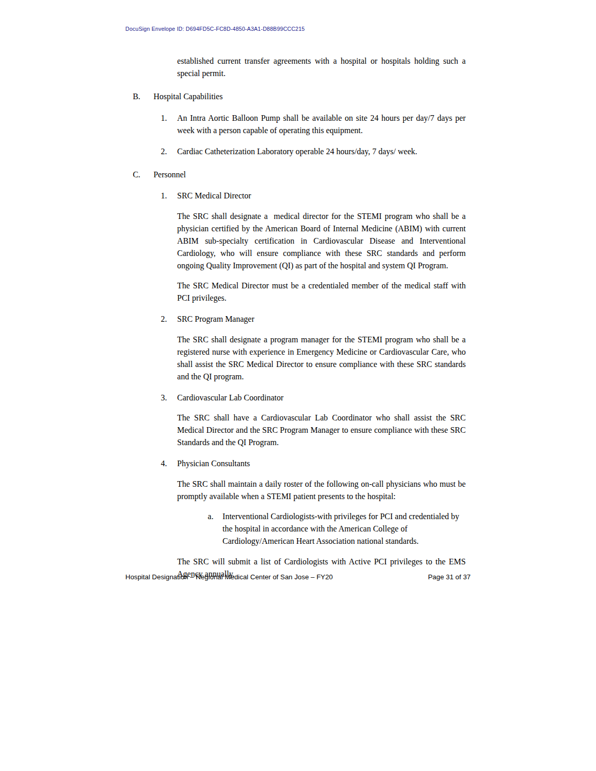DocuSign Envelope ID: D694FD5C-FC8D-4850-A3A1-D88B99CCC215
established current transfer agreements with a hospital or hospitals holding such a special permit.
B.
Hospital Capabilities
1.
An Intra Aortic Balloon Pump shall be available on site 24 hours per day/7 days per week with a person capable of operating this equipment.
2.
Cardiac Catheterization Laboratory operable 24 hours/day, 7 days/ week.
C.
Personnel
1.
SRC Medical Director
The SRC shall designate a medical director for the STEMI program who shall be a physician certified by the American Board of Internal Medicine (ABIM) with current ABIM sub-specialty certification in Cardiovascular Disease and Interventional Cardiology, who will ensure compliance with these SRC standards and perform ongoing Quality Improvement (QI) as part of the hospital and system QI Program.
The SRC Medical Director must be a credentialed member of the medical staff with PCI privileges.
2.
SRC Program Manager
The SRC shall designate a program manager for the STEMI program who shall be a registered nurse with experience in Emergency Medicine or Cardiovascular Care, who shall assist the SRC Medical Director to ensure compliance with these SRC standards and the QI program.
3.
Cardiovascular Lab Coordinator
The SRC shall have a Cardiovascular Lab Coordinator who shall assist the SRC Medical Director and the SRC Program Manager to ensure compliance with these SRC Standards and the QI Program.
4.
Physician Consultants
The SRC shall maintain a daily roster of the following on-call physicians who must be promptly available when a STEMI patient presents to the hospital:
a.
Interventional Cardiologists-with privileges for PCI and credentialed by the hospital in accordance with the American College of Cardiology/American Heart Association national standards.
The SRC will submit a list of Cardiologists with Active PCI privileges to the EMS Agency annually.
Hospital Designation – Regional Medical Center of San Jose – FY20
Page 31 of 37